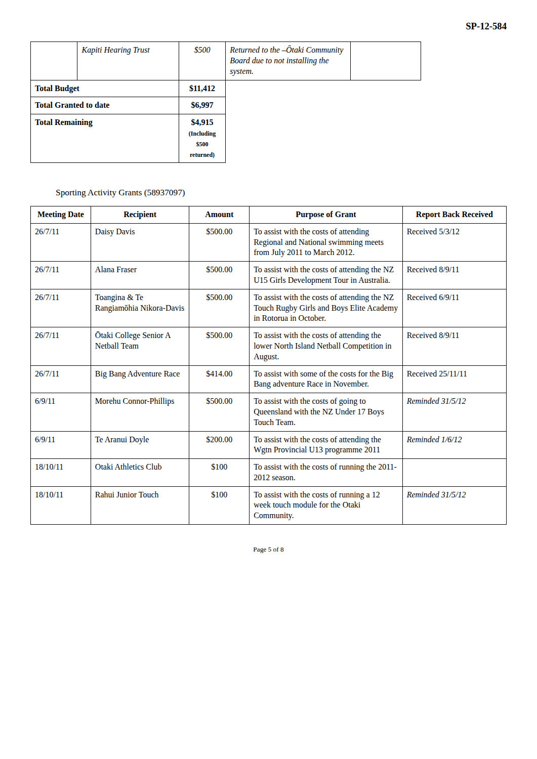SP-12-584
| | Kapiti Hearing Trust | $500 | Returned to the –Ōtaki Community Board due to not installing the system. | |
| Total Budget | $11,412 | |
| Total Granted to date | $6,997 | |
| Total Remaining | $4,915 (Including $500 returned) | |
Sporting Activity Grants (58937097)
| Meeting Date | Recipient | Amount | Purpose of Grant | Report Back Received |
| --- | --- | --- | --- | --- |
| 26/7/11 | Daisy Davis | $500.00 | To assist with the costs of attending Regional and National swimming meets from July 2011 to March 2012. | Received 5/3/12 |
| 26/7/11 | Alana Fraser | $500.00 | To assist with the costs of attending the NZ U15 Girls Development Tour in Australia. | Received 8/9/11 |
| 26/7/11 | Toangina & Te Rangiamōhia Nikora-Davis | $500.00 | To assist with the costs of attending the NZ Touch Rugby Girls and Boys Elite Academy in Rotorua in October. | Received 6/9/11 |
| 26/7/11 | Ōtaki College Senior A Netball Team | $500.00 | To assist with the costs of attending the lower North Island Netball Competition in August. | Received 8/9/11 |
| 26/7/11 | Big Bang Adventure Race | $414.00 | To assist with some of the costs for the Big Bang adventure Race in November. | Received 25/11/11 |
| 6/9/11 | Morehu Connor-Phillips | $500.00 | To assist with the costs of going to Queensland with the NZ Under 17 Boys Touch Team. | Reminded 31/5/12 |
| 6/9/11 | Te Aranui Doyle | $200.00 | To assist with the costs of attending the Wgtn Provincial U13 programme 2011 | Reminded 1/6/12 |
| 18/10/11 | Otaki Athletics Club | $100 | To assist with the costs of running the 2011-2012 season. | |
| 18/10/11 | Rahui Junior Touch | $100 | To assist with the costs of running a 12 week touch module for the Otaki Community. | Reminded 31/5/12 |
Page 5 of 8